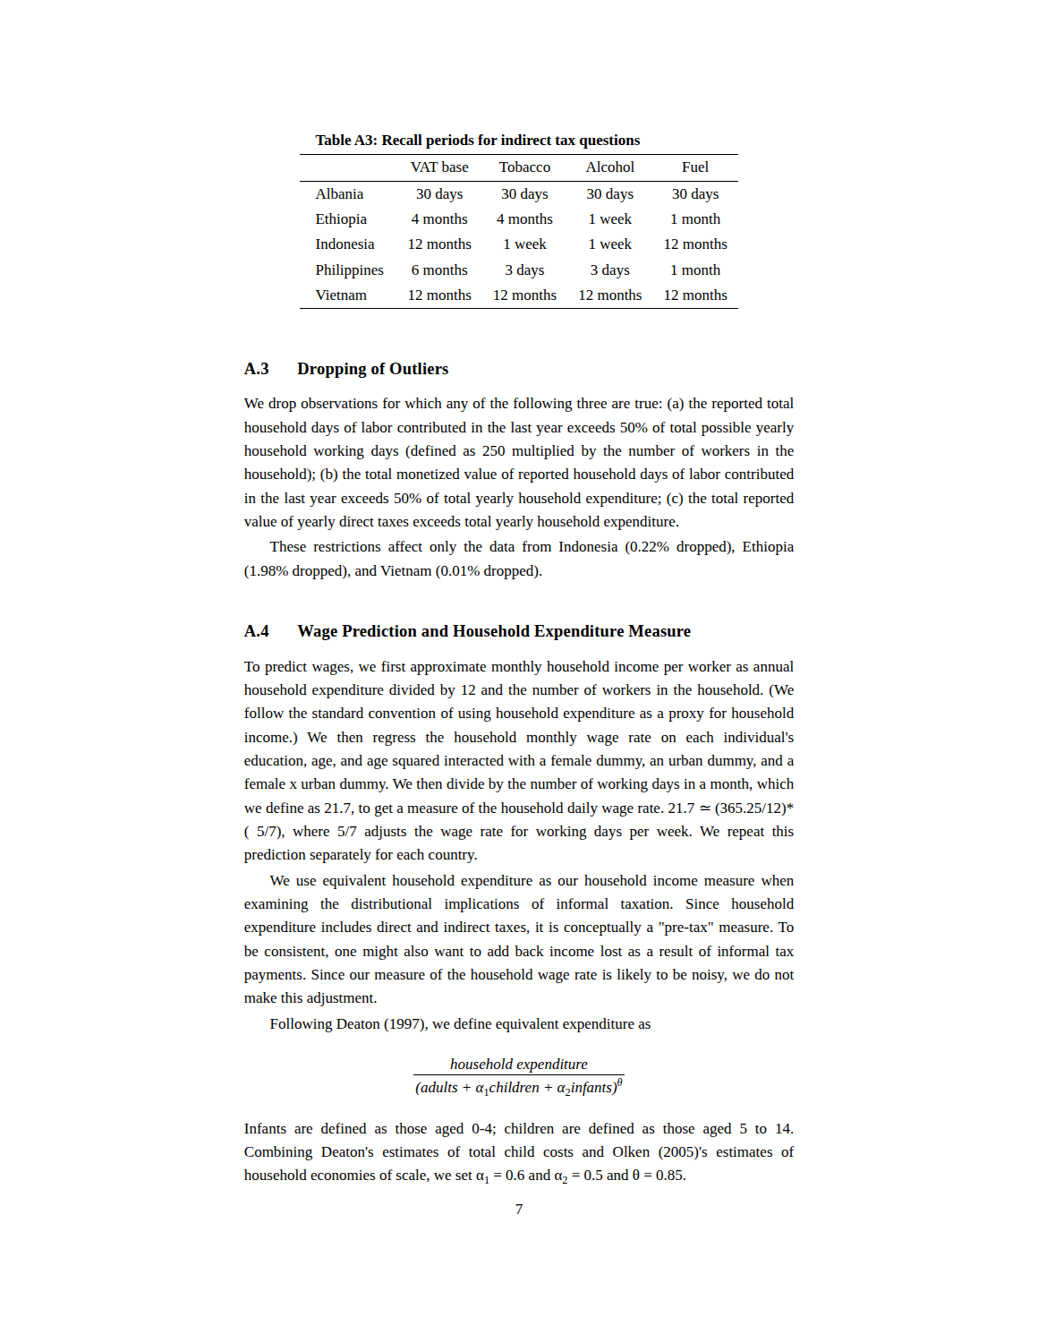Table A3: Recall periods for indirect tax questions
| | VAT base | Tobacco | Alcohol | Fuel |
| --- | --- | --- | --- | --- |
| Albania | 30 days | 30 days | 30 days | 30 days |
| Ethiopia | 4 months | 4 months | 1 week | 1 month |
| Indonesia | 12 months | 1 week | 1 week | 12 months |
| Philippines | 6 months | 3 days | 3 days | 1 month |
| Vietnam | 12 months | 12 months | 12 months | 12 months |
A.3 Dropping of Outliers
We drop observations for which any of the following three are true: (a) the reported total household days of labor contributed in the last year exceeds 50% of total possible yearly household working days (defined as 250 multiplied by the number of workers in the household); (b) the total monetized value of reported household days of labor contributed in the last year exceeds 50% of total yearly household expenditure; (c) the total reported value of yearly direct taxes exceeds total yearly household expenditure.
These restrictions affect only the data from Indonesia (0.22% dropped), Ethiopia (1.98% dropped), and Vietnam (0.01% dropped).
A.4 Wage Prediction and Household Expenditure Measure
To predict wages, we first approximate monthly household income per worker as annual household expenditure divided by 12 and the number of workers in the household. (We follow the standard convention of using household expenditure as a proxy for household income.) We then regress the household monthly wage rate on each individual's education, age, and age squared interacted with a female dummy, an urban dummy, and a female x urban dummy. We then divide by the number of working days in a month, which we define as 21.7, to get a measure of the household daily wage rate. 21.7 ≃ (365.25/12)*( 5/7), where 5/7 adjusts the wage rate for working days per week. We repeat this prediction separately for each country.
We use equivalent household expenditure as our household income measure when examining the distributional implications of informal taxation. Since household expenditure includes direct and indirect taxes, it is conceptually a "pre-tax" measure. To be consistent, one might also want to add back income lost as a result of informal tax payments. Since our measure of the household wage rate is likely to be noisy, we do not make this adjustment.
Following Deaton (1997), we define equivalent expenditure as
household expenditure (adults + α1children + α2infants)θ
Infants are defined as those aged 0-4; children are defined as those aged 5 to 14. Combining Deaton's estimates of total child costs and Olken (2005)'s estimates of household economies of scale, we set α1 = 0.6 and α2 = 0.5 and θ = 0.85.
7